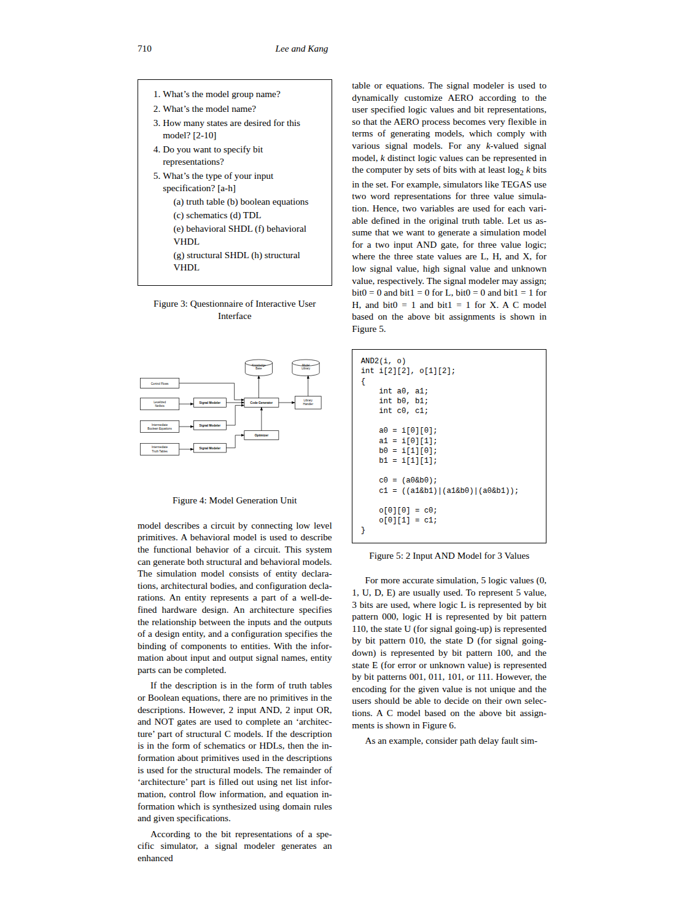710 Lee and Kang
What’s the model group name?
What’s the model name?
How many states are desired for this model? [2-10]
Do you want to specify bit representations?
What’s the type of your input specification? [a-h]
(a) truth table (b) boolean equations
(c) schematics (d) TDL
(e) behavioral SHDL (f) behavioral VHDL
(g) structural SHDL (h) structural VHDL
Figure 3: Questionnaire of Interactive User Interface
Knowledge Base Model Library Control Flows Levelized Netlists Intermediate Boolean Equations Intermediate Truth Tables Signal Modeler Signal Modeler Signal Modeler Code Generator Library Handler Optimizer
Figure 4: Model Generation Unit
model describes a circuit by connecting low level primitives. A behavioral model is used to describe the functional behavior of a circuit. This system can generate both structural and behavioral models. The simulation model consists of entity declarations, architectural bodies, and configuration declarations. An entity represents a part of a well-defined hardware design. An architecture specifies the relationship between the inputs and the outputs of a design entity, and a configuration specifies the binding of components to entities. With the information about input and output signal names, entity parts can be completed.
If the description is in the form of truth tables or Boolean equations, there are no primitives in the descriptions. However, 2 input AND, 2 input OR, and NOT gates are used to complete an ‘architecture’ part of structural C models. If the description is in the form of schematics or HDLs, then the information about primitives used in the descriptions is used for the structural models. The remainder of ‘architecture’ part is filled out using net list information, control flow information, and equation information which is synthesized using domain rules and given specifications.
According to the bit representations of a specific simulator, a signal modeler generates an enhanced
table or equations. The signal modeler is used to dynamically customize AERO according to the user specified logic values and bit representations, so that the AERO process becomes very flexible in terms of generating models, which comply with various signal models. For any k-valued signal model, k distinct logic values can be represented in the computer by sets of bits with at least log2 k bits in the set. For example, simulators like TEGAS use two word representations for three value simulation. Hence, two variables are used for each variable defined in the original truth table. Let us assume that we want to generate a simulation model for a two input AND gate, for three value logic; where the three state values are L, H, and X, for low signal value, high signal value and unknown value, respectively. The signal modeler may assign; bit0 = 0 and bit1 = 0 for L, bit0 = 0 and bit1 = 1 for H, and bit0 = 1 and bit1 = 1 for X. A C model based on the above bit assignments is shown in Figure 5.
AND2(i, o)
int i[2][2], o[1][2];
{
    int a0, a1;
    int b0, b1;
    int c0, c1;

    a0 = i[0][0];
    a1 = i[0][1];
    b0 = i[1][0];
    b1 = i[1][1];

    c0 = (a0&b0);
    c1 = ((a1&b1)|(a1&b0)|(a0&b1));

    o[0][0] = c0;
    o[0][1] = c1;
}
Figure 5: 2 Input AND Model for 3 Values
For more accurate simulation, 5 logic values (0, 1, U, D, E) are usually used. To represent 5 value, 3 bits are used, where logic L is represented by bit pattern 000, logic H is represented by bit pattern 110, the state U (for signal going-up) is represented by bit pattern 010, the state D (for signal going-down) is represented by bit pattern 100, and the state E (for error or unknown value) is represented by bit patterns 001, 011, 101, or 111. However, the encoding for the given value is not unique and the users should be able to decide on their own selections. A C model based on the above bit assignments is shown in Figure 6.
As an example, consider path delay fault sim-